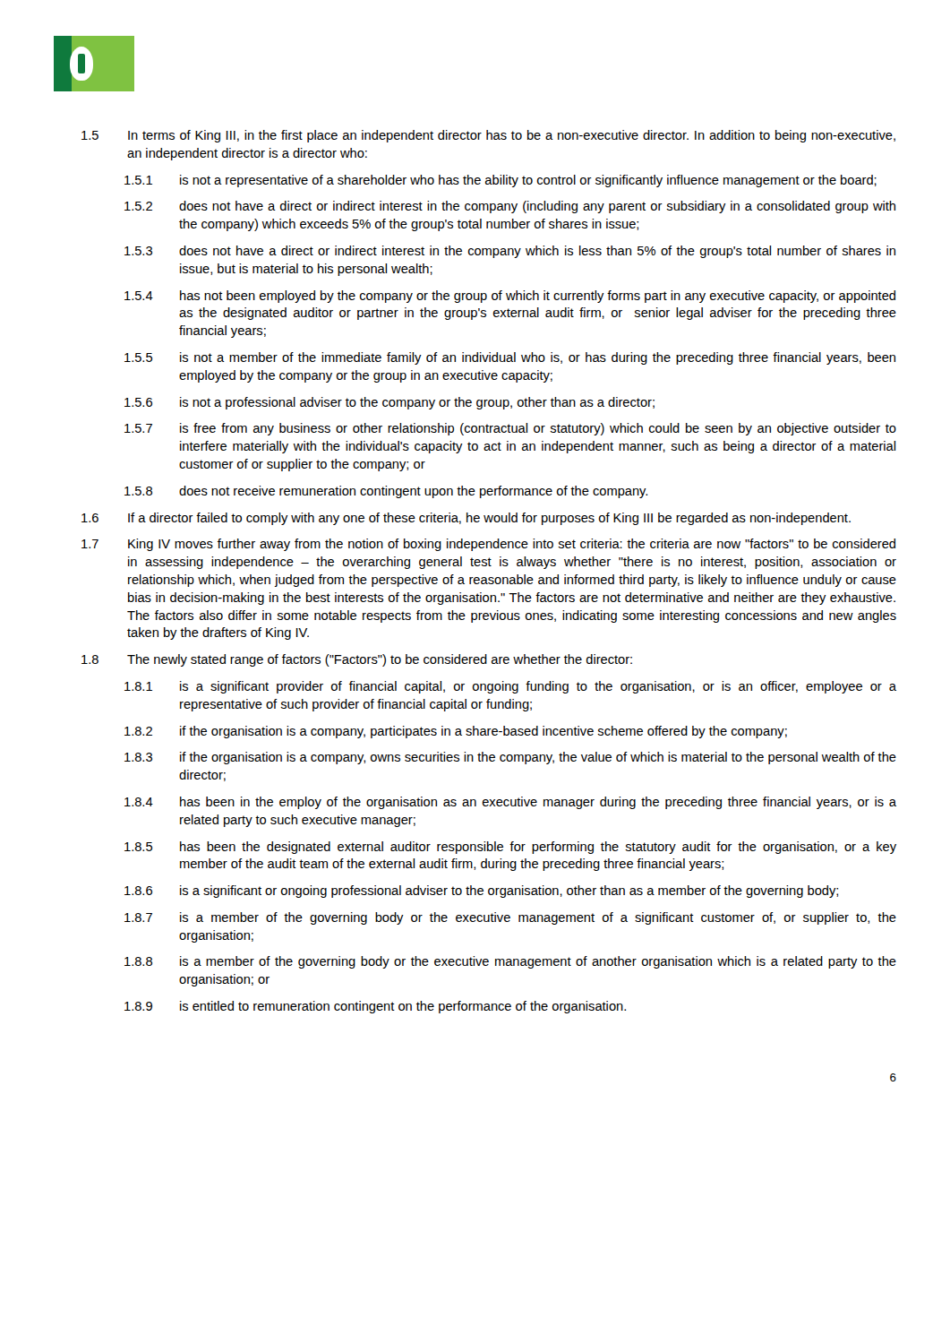1.5
In terms of King III, in the first place an independent director has to be a non-executive director. In addition to being non-executive, an independent director is a director who:
1.5.1
is not a representative of a shareholder who has the ability to control or significantly influence management or the board;
1.5.2
does not have a direct or indirect interest in the company (including any parent or subsidiary in a consolidated group with the company) which exceeds 5% of the group's total number of shares in issue;
1.5.3
does not have a direct or indirect interest in the company which is less than 5% of the group's total number of shares in issue, but is material to his personal wealth;
1.5.4
has not been employed by the company or the group of which it currently forms part in any executive capacity, or appointed as the designated auditor or partner in the group's external audit firm, or senior legal adviser for the preceding three financial years;
1.5.5
is not a member of the immediate family of an individual who is, or has during the preceding three financial years, been employed by the company or the group in an executive capacity;
1.5.6
is not a professional adviser to the company or the group, other than as a director;
1.5.7
is free from any business or other relationship (contractual or statutory) which could be seen by an objective outsider to interfere materially with the individual's capacity to act in an independent manner, such as being a director of a material customer of or supplier to the company; or
1.5.8
does not receive remuneration contingent upon the performance of the company.
1.6
If a director failed to comply with any one of these criteria, he would for purposes of King III be regarded as non-independent.
1.7
King IV moves further away from the notion of boxing independence into set criteria: the criteria are now "factors" to be considered in assessing independence – the overarching general test is always whether "there is no interest, position, association or relationship which, when judged from the perspective of a reasonable and informed third party, is likely to influence unduly or cause bias in decision-making in the best interests of the organisation." The factors are not determinative and neither are they exhaustive. The factors also differ in some notable respects from the previous ones, indicating some interesting concessions and new angles taken by the drafters of King IV.
1.8
The newly stated range of factors ("Factors") to be considered are whether the director:
1.8.1
is a significant provider of financial capital, or ongoing funding to the organisation, or is an officer, employee or a representative of such provider of financial capital or funding;
1.8.2
if the organisation is a company, participates in a share-based incentive scheme offered by the company;
1.8.3
if the organisation is a company, owns securities in the company, the value of which is material to the personal wealth of the director;
1.8.4
has been in the employ of the organisation as an executive manager during the preceding three financial years, or is a related party to such executive manager;
1.8.5
has been the designated external auditor responsible for performing the statutory audit for the organisation, or a key member of the audit team of the external audit firm, during the preceding three financial years;
1.8.6
is a significant or ongoing professional adviser to the organisation, other than as a member of the governing body;
1.8.7
is a member of the governing body or the executive management of a significant customer of, or supplier to, the organisation;
1.8.8
is a member of the governing body or the executive management of another organisation which is a related party to the organisation; or
1.8.9
is entitled to remuneration contingent on the performance of the organisation.
6